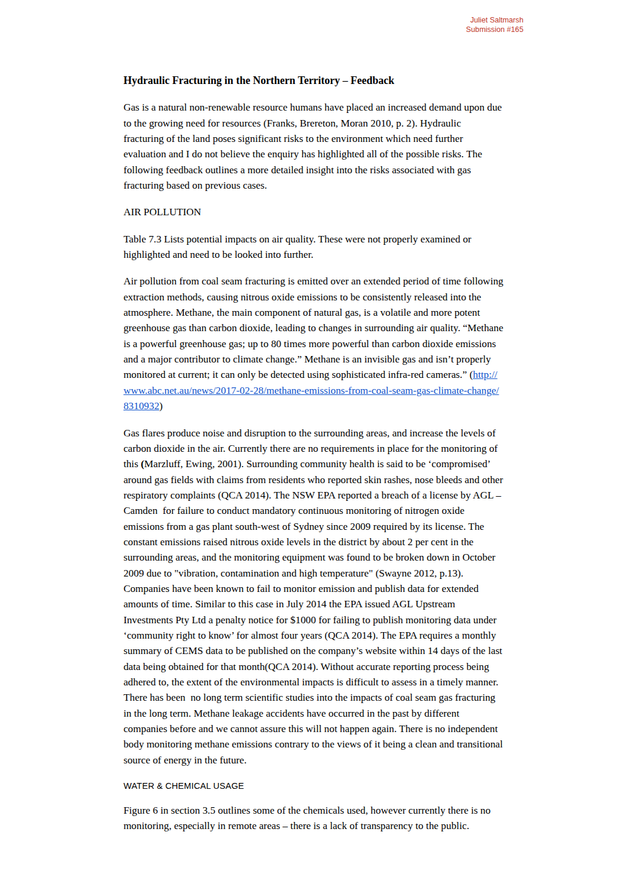Juliet Saltmarsh
Submission #165
Hydraulic Fracturing in the Northern Territory – Feedback
Gas is a natural non-renewable resource humans have placed an increased demand upon due to the growing need for resources (Franks, Brereton, Moran 2010, p. 2). Hydraulic fracturing of the land poses significant risks to the environment which need further evaluation and I do not believe the enquiry has highlighted all of the possible risks. The following feedback outlines a more detailed insight into the risks associated with gas fracturing based on previous cases.
AIR POLLUTION
Table 7.3 Lists potential impacts on air quality. These were not properly examined or highlighted and need to be looked into further.
Air pollution from coal seam fracturing is emitted over an extended period of time following extraction methods, causing nitrous oxide emissions to be consistently released into the atmosphere. Methane, the main component of natural gas, is a volatile and more potent greenhouse gas than carbon dioxide, leading to changes in surrounding air quality. “Methane is a powerful greenhouse gas; up to 80 times more powerful than carbon dioxide emissions and a major contributor to climate change.” Methane is an invisible gas and isn’t properly monitored at current; it can only be detected using sophisticated infra-red cameras.” (http://www.abc.net.au/news/2017-02-28/methane-emissions-from-coal-seam-gas-climate-change/8310932)
Gas flares produce noise and disruption to the surrounding areas, and increase the levels of carbon dioxide in the air. Currently there are no requirements in place for the monitoring of this (Marzluff, Ewing, 2001). Surrounding community health is said to be ‘compromised’ around gas fields with claims from residents who reported skin rashes, nose bleeds and other respiratory complaints (QCA 2014). The NSW EPA reported a breach of a license by AGL – Camden for failure to conduct mandatory continuous monitoring of nitrogen oxide emissions from a gas plant south-west of Sydney since 2009 required by its license. The constant emissions raised nitrous oxide levels in the district by about 2 per cent in the surrounding areas, and the monitoring equipment was found to be broken down in October 2009 due to "vibration, contamination and high temperature" (Swayne 2012, p.13). Companies have been known to fail to monitor emission and publish data for extended amounts of time. Similar to this case in July 2014 the EPA issued AGL Upstream Investments Pty Ltd a penalty notice for $1000 for failing to publish monitoring data under ‘community right to know’ for almost four years (QCA 2014). The EPA requires a monthly summary of CEMS data to be published on the company’s website within 14 days of the last data being obtained for that month(QCA 2014). Without accurate reporting process being adhered to, the extent of the environmental impacts is difficult to assess in a timely manner. There has been no long term scientific studies into the impacts of coal seam gas fracturing in the long term. Methane leakage accidents have occurred in the past by different companies before and we cannot assure this will not happen again. There is no independent body monitoring methane emissions contrary to the views of it being a clean and transitional source of energy in the future.
WATER & CHEMICAL USAGE
Figure 6 in section 3.5 outlines some of the chemicals used, however currently there is no monitoring, especially in remote areas – there is a lack of transparency to the public.